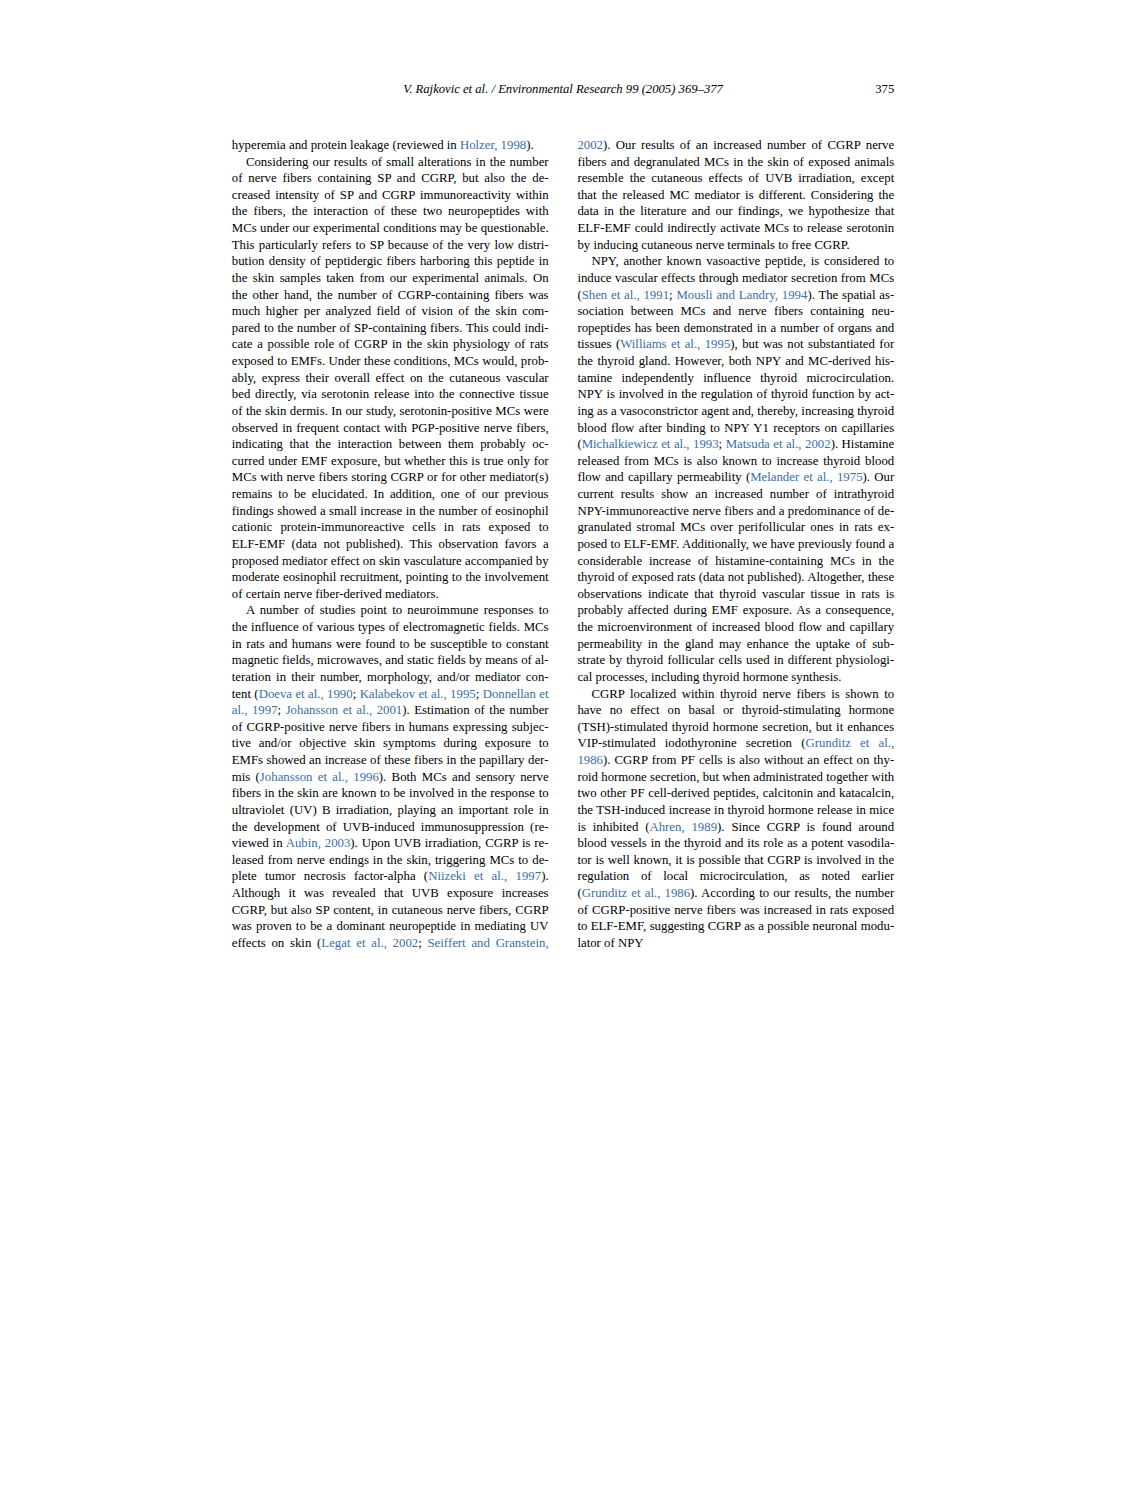V. Rajkovic et al. / Environmental Research 99 (2005) 369–377 375
hyperemia and protein leakage (reviewed in Holzer, 1998).
Considering our results of small alterations in the number of nerve fibers containing SP and CGRP, but also the decreased intensity of SP and CGRP immunoreactivity within the fibers, the interaction of these two neuropeptides with MCs under our experimental conditions may be questionable. This particularly refers to SP because of the very low distribution density of peptidergic fibers harboring this peptide in the skin samples taken from our experimental animals. On the other hand, the number of CGRP-containing fibers was much higher per analyzed field of vision of the skin compared to the number of SP-containing fibers. This could indicate a possible role of CGRP in the skin physiology of rats exposed to EMFs. Under these conditions, MCs would, probably, express their overall effect on the cutaneous vascular bed directly, via serotonin release into the connective tissue of the skin dermis. In our study, serotonin-positive MCs were observed in frequent contact with PGP-positive nerve fibers, indicating that the interaction between them probably occurred under EMF exposure, but whether this is true only for MCs with nerve fibers storing CGRP or for other mediator(s) remains to be elucidated. In addition, one of our previous findings showed a small increase in the number of eosinophil cationic protein-immunoreactive cells in rats exposed to ELF-EMF (data not published). This observation favors a proposed mediator effect on skin vasculature accompanied by moderate eosinophil recruitment, pointing to the involvement of certain nerve fiber-derived mediators.
A number of studies point to neuroimmune responses to the influence of various types of electromagnetic fields. MCs in rats and humans were found to be susceptible to constant magnetic fields, microwaves, and static fields by means of alteration in their number, morphology, and/or mediator content (Doeva et al., 1990; Kalabekov et al., 1995; Donnellan et al., 1997; Johansson et al., 2001). Estimation of the number of CGRP-positive nerve fibers in humans expressing subjective and/or objective skin symptoms during exposure to EMFs showed an increase of these fibers in the papillary dermis (Johansson et al., 1996). Both MCs and sensory nerve fibers in the skin are known to be involved in the response to ultraviolet (UV) B irradiation, playing an important role in the development of UVB-induced immunosuppression (reviewed in Aubin, 2003). Upon UVB irradiation, CGRP is released from nerve endings in the skin, triggering MCs to deplete tumor necrosis factor-alpha (Niizeki et al., 1997). Although it was revealed that UVB exposure increases CGRP, but also SP content, in cutaneous nerve fibers, CGRP was proven to be a dominant neuropeptide in mediating UV effects on skin (Legat et al., 2002; Seiffert and Granstein, 2002). Our results of an increased number of CGRP nerve fibers and degranulated MCs in the skin of exposed animals resemble the cutaneous effects of UVB irradiation, except that the released MC mediator is different. Considering the data in the literature and our findings, we hypothesize that ELF-EMF could indirectly activate MCs to release serotonin by inducing cutaneous nerve terminals to free CGRP.
NPY, another known vasoactive peptide, is considered to induce vascular effects through mediator secretion from MCs (Shen et al., 1991; Mousli and Landry, 1994). The spatial association between MCs and nerve fibers containing neuropeptides has been demonstrated in a number of organs and tissues (Williams et al., 1995), but was not substantiated for the thyroid gland. However, both NPY and MC-derived histamine independently influence thyroid microcirculation. NPY is involved in the regulation of thyroid function by acting as a vasoconstrictor agent and, thereby, increasing thyroid blood flow after binding to NPY Y1 receptors on capillaries (Michalkiewicz et al., 1993; Matsuda et al., 2002). Histamine released from MCs is also known to increase thyroid blood flow and capillary permeability (Melander et al., 1975). Our current results show an increased number of intrathyroid NPY-immunoreactive nerve fibers and a predominance of degranulated stromal MCs over perifollicular ones in rats exposed to ELF-EMF. Additionally, we have previously found a considerable increase of histamine-containing MCs in the thyroid of exposed rats (data not published). Altogether, these observations indicate that thyroid vascular tissue in rats is probably affected during EMF exposure. As a consequence, the microenvironment of increased blood flow and capillary permeability in the gland may enhance the uptake of substrate by thyroid follicular cells used in different physiological processes, including thyroid hormone synthesis.
CGRP localized within thyroid nerve fibers is shown to have no effect on basal or thyroid-stimulating hormone (TSH)-stimulated thyroid hormone secretion, but it enhances VIP-stimulated iodothyronine secretion (Grunditz et al., 1986). CGRP from PF cells is also without an effect on thyroid hormone secretion, but when administrated together with two other PF cell-derived peptides, calcitonin and katacalcin, the TSH-induced increase in thyroid hormone release in mice is inhibited (Ahren, 1989). Since CGRP is found around blood vessels in the thyroid and its role as a potent vasodilator is well known, it is possible that CGRP is involved in the regulation of local microcirculation, as noted earlier (Grunditz et al., 1986). According to our results, the number of CGRP-positive nerve fibers was increased in rats exposed to ELF-EMF, suggesting CGRP as a possible neuronal modulator of NPY